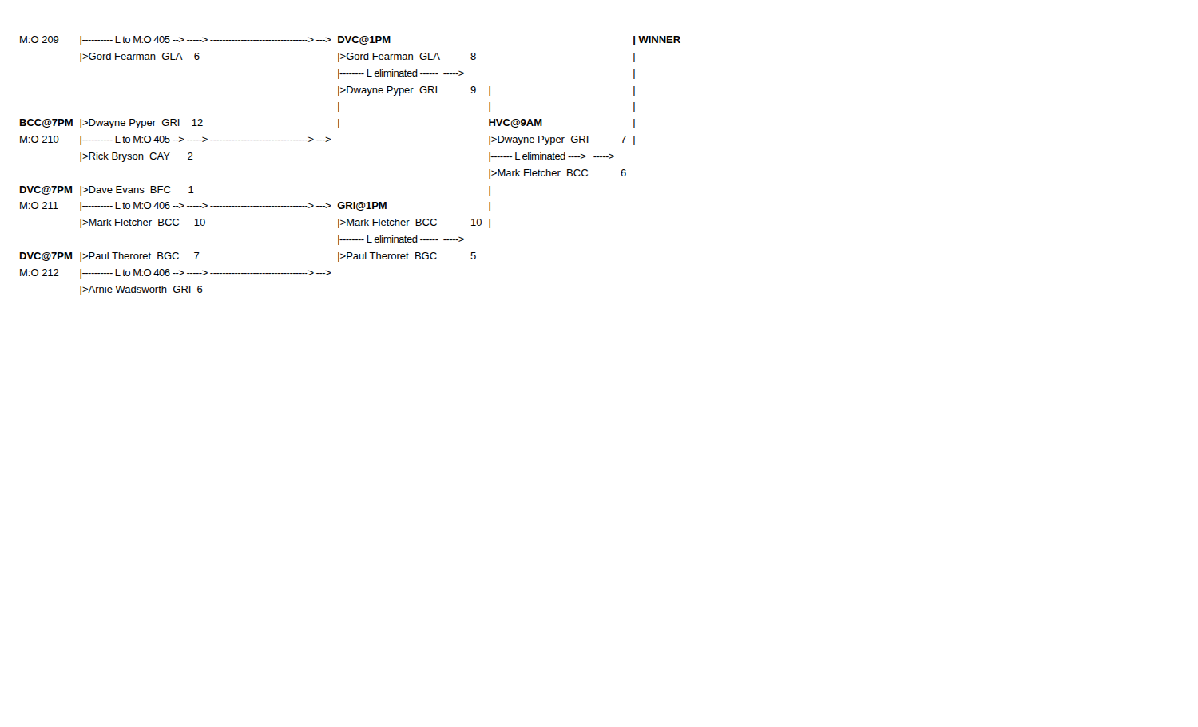| M:O 209 | /---------- L to M:O 405 --> -----> --------------------------------> ---> | DVC@1PM | | | | / WINNER |
| | />Gord Fearman GLA 6 | />Gord Fearman GLA | 8 | | | / |
| | | /-------- L eliminated ------ -----> | | | | / |
| | | />Dwayne Pyper GRI | 9 | / | | / |
| | | / | | / | | / |
| BCC@7PM | />Dwayne Pyper GRI 12 | / | | HVC@9AM | | / |
| M:O 210 | /---------- L to M:O 405 --> -----> --------------------------------> ---> | | | />Dwayne Pyper GRI | 7 | / |
| | />Rick Bryson CAY 2 | | | /------- L eliminated ----> -----> | | |
| | | | | />Mark Fletcher BCC | 6 | |
| DVC@7PM | />Dave Evans BFC 1 | | | / | | |
| M:O 211 | /---------- L to M:O 406 --> -----> --------------------------------> ---> | GRI@1PM | | / | | |
| | />Mark Fletcher BCC 10 | />Mark Fletcher BCC | 10 | / | | |
| | | /-------- L eliminated ------ -----> | | | | |
| DVC@7PM | />Paul Theroret BGC 7 | />Paul Theroret BGC | 5 | | | |
| M:O 212 | /---------- L to M:O 406 --> -----> --------------------------------> ---> | | | | | |
| | />Arnie Wadsworth GRI 6 | | | | | |